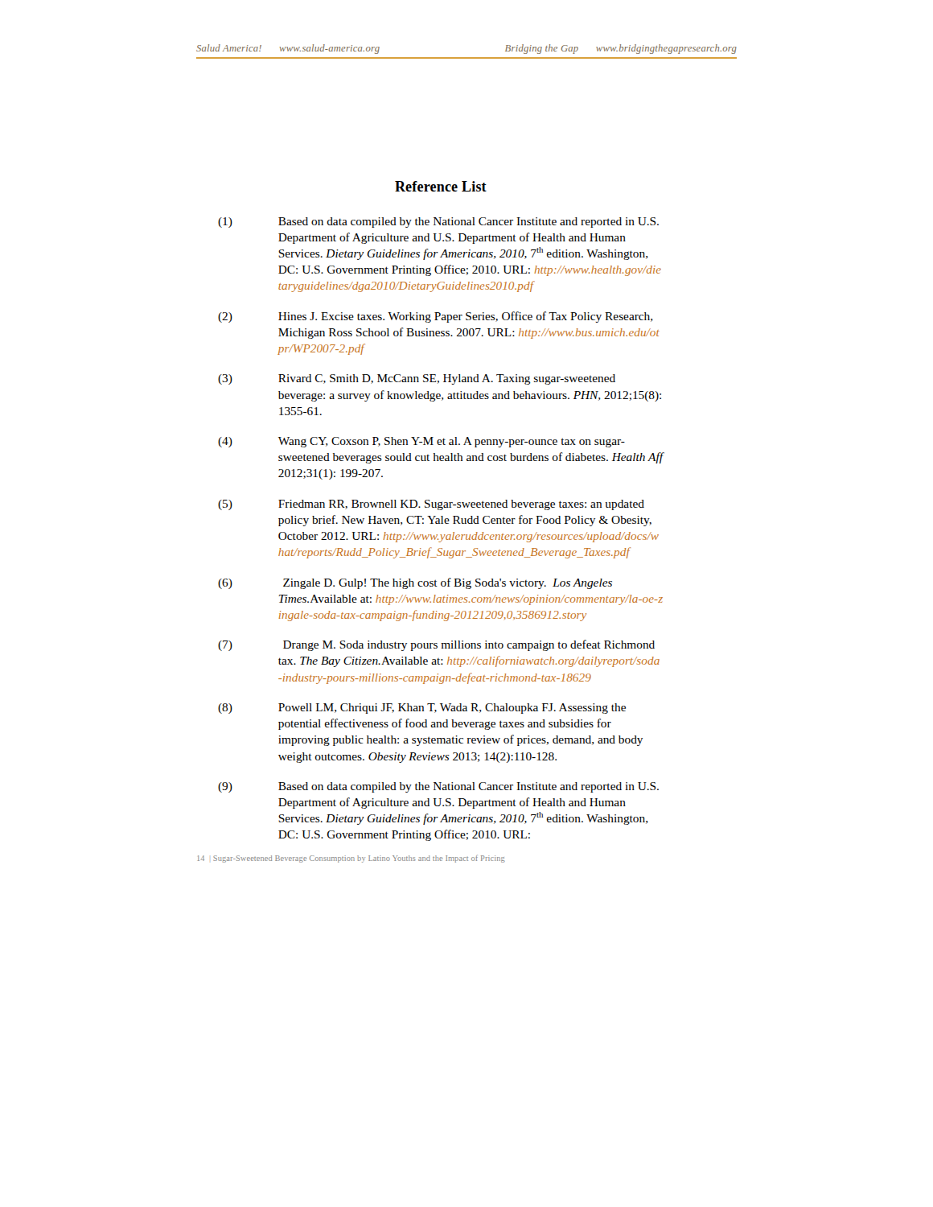Salud America! www.salud-america.org
Bridging the Gap www.bridgingthegapresearch.org
Reference List
(1) Based on data compiled by the National Cancer Institute and reported in U.S. Department of Agriculture and U.S. Department of Health and Human Services. Dietary Guidelines for Americans, 2010, 7th edition. Washington, DC: U.S. Government Printing Office; 2010. URL: http://www.health.gov/dietaryguidelines/dga2010/DietaryGuidelines2010.pdf
(2) Hines J. Excise taxes. Working Paper Series, Office of Tax Policy Research, Michigan Ross School of Business. 2007. URL: http://www.bus.umich.edu/otpr/WP2007-2.pdf
(3) Rivard C, Smith D, McCann SE, Hyland A. Taxing sugar-sweetened beverage: a survey of knowledge, attitudes and behaviours. PHN, 2012;15(8): 1355-61.
(4) Wang CY, Coxson P, Shen Y-M et al. A penny-per-ounce tax on sugar-sweetened beverages sould cut health and cost burdens of diabetes. Health Aff 2012;31(1): 199-207.
(5) Friedman RR, Brownell KD. Sugar-sweetened beverage taxes: an updated policy brief. New Haven, CT: Yale Rudd Center for Food Policy & Obesity, October 2012. URL: http://www.yaleruddcenter.org/resources/upload/docs/what/reports/Rudd_Policy_Brief_Sugar_Sweetened_Beverage_Taxes.pdf
(6) Zingale D. Gulp! The high cost of Big Soda's victory. Los Angeles Times. Available at: http://www.latimes.com/news/opinion/commentary/la-oe-zingale-soda-tax-campaign-funding-20121209,0,3586912.story
(7) Drange M. Soda industry pours millions into campaign to defeat Richmond tax. The Bay Citizen. Available at: http://californiawatch.org/dailyreport/soda-industry-pours-millions-campaign-defeat-richmond-tax-18629
(8) Powell LM, Chriqui JF, Khan T, Wada R, Chaloupka FJ. Assessing the potential effectiveness of food and beverage taxes and subsidies for improving public health: a systematic review of prices, demand, and body weight outcomes. Obesity Reviews 2013; 14(2):110-128.
(9) Based on data compiled by the National Cancer Institute and reported in U.S. Department of Agriculture and U.S. Department of Health and Human Services. Dietary Guidelines for Americans, 2010, 7th edition. Washington, DC: U.S. Government Printing Office; 2010. URL:
14 | Sugar-Sweetened Beverage Consumption by Latino Youths and the Impact of Pricing